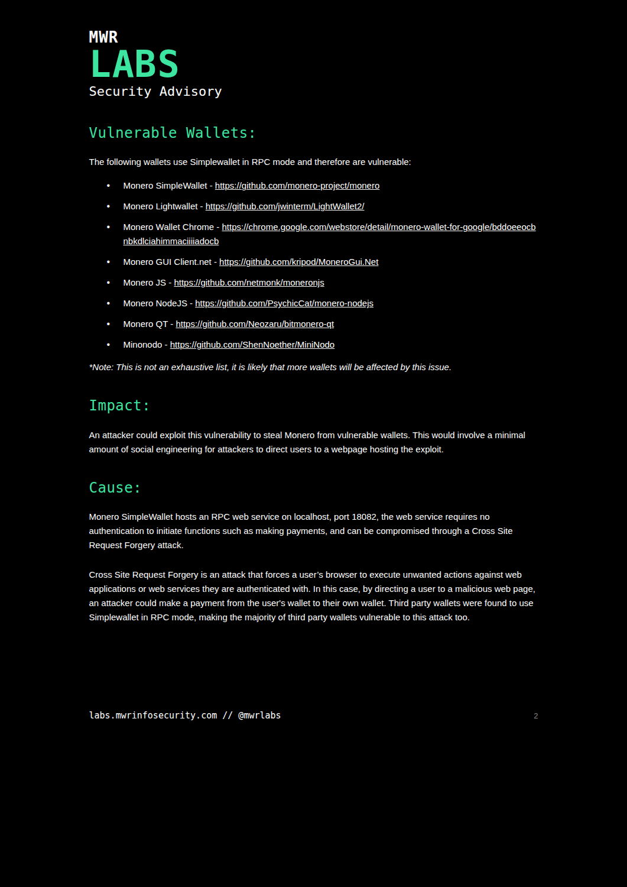MWR LABS Security Advisory
Vulnerable Wallets:
The following wallets use Simplewallet in RPC mode and therefore are vulnerable:
Monero SimpleWallet - https://github.com/monero-project/monero
Monero Lightwallet - https://github.com/jwinterm/LightWallet2/
Monero Wallet Chrome - https://chrome.google.com/webstore/detail/monero-wallet-for-google/bddoeeocbnbkdlciahimmaciiiiadocb
Monero GUI Client.net - https://github.com/kripod/MoneroGui.Net
Monero JS - https://github.com/netmonk/moneronjs
Monero NodeJS - https://github.com/PsychicCat/monero-nodejs
Monero QT - https://github.com/Neozaru/bitmonero-qt
Minonodo - https://github.com/ShenNoether/MiniNodo
*Note: This is not an exhaustive list, it is likely that more wallets will be affected by this issue.
Impact:
An attacker could exploit this vulnerability to steal Monero from vulnerable wallets. This would involve a minimal amount of social engineering for attackers to direct users to a webpage hosting the exploit.
Cause:
Monero SimpleWallet hosts an RPC web service on localhost, port 18082, the web service requires no authentication to initiate functions such as making payments, and can be compromised through a Cross Site Request Forgery attack.
Cross Site Request Forgery is an attack that forces a user’s browser to execute unwanted actions against web applications or web services they are authenticated with. In this case, by directing a user to a malicious web page, an attacker could make a payment from the user's wallet to their own wallet. Third party wallets were found to use Simplewallet in RPC mode, making the majority of third party wallets vulnerable to this attack too.
labs.mwrinfosecurity.com // @mwrlabs 2